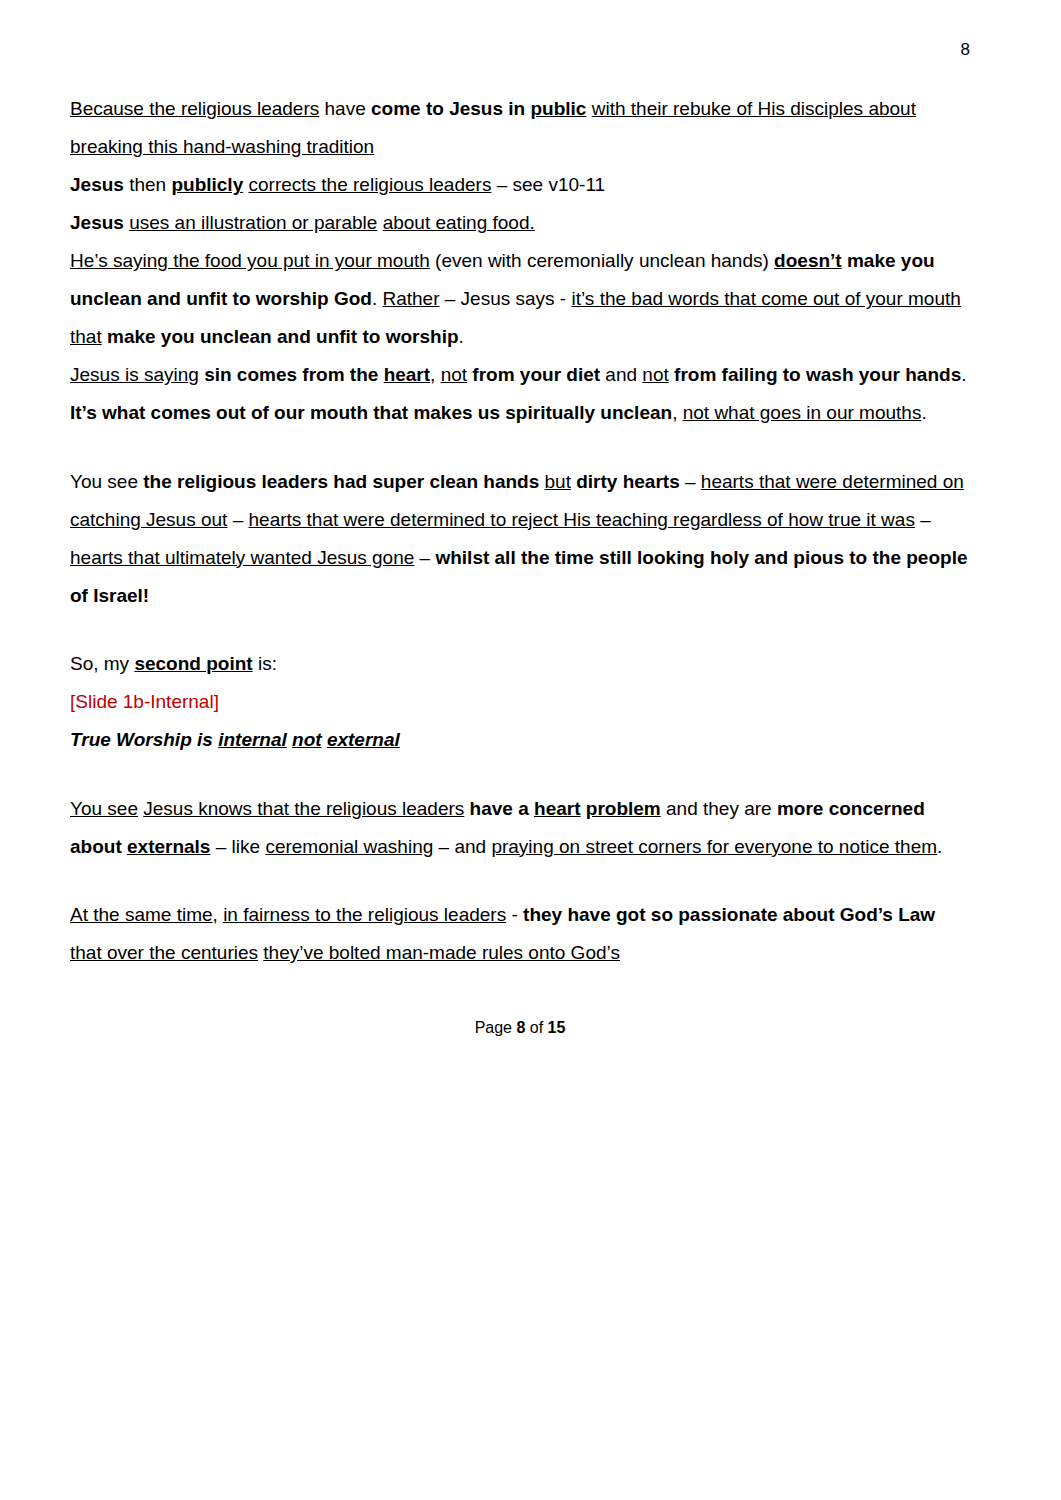8
Because the religious leaders have come to Jesus in public with their rebuke of His disciples about breaking this hand-washing tradition
Jesus then publicly corrects the religious leaders – see v10-11
Jesus uses an illustration or parable about eating food.
He’s saying the food you put in your mouth (even with ceremonially unclean hands) doesn’t make you unclean and unfit to worship God. Rather – Jesus says - it’s the bad words that come out of your mouth that make you unclean and unfit to worship.
Jesus is saying sin comes from the heart, not from your diet and not from failing to wash your hands. It’s what comes out of our mouth that makes us spiritually unclean, not what goes in our mouths.
You see the religious leaders had super clean hands but dirty hearts – hearts that were determined on catching Jesus out – hearts that were determined to reject His teaching regardless of how true it was – hearts that ultimately wanted Jesus gone – whilst all the time still looking holy and pious to the people of Israel!
So, my second point is:
[Slide 1b-Internal]
True Worship is internal not external
You see Jesus knows that the religious leaders have a heart problem and they are more concerned about externals – like ceremonial washing – and praying on street corners for everyone to notice them.
At the same time, in fairness to the religious leaders - they have got so passionate about God’s Law that over the centuries they’ve bolted man-made rules onto God’s
Page 8 of 15